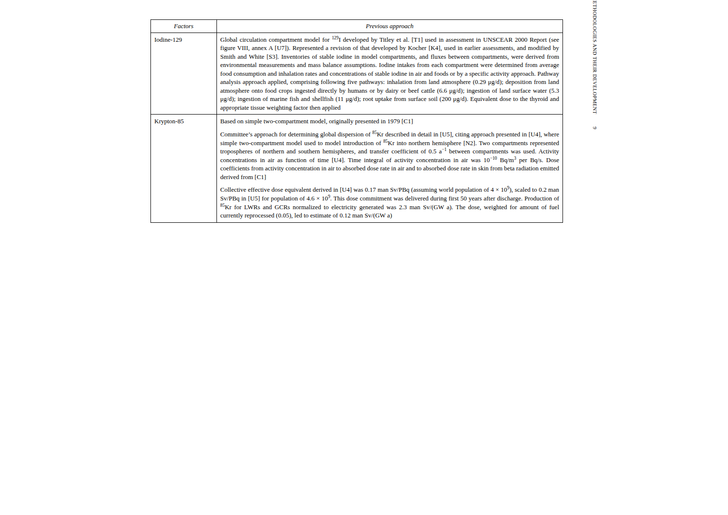| Factors | Previous approach |
| --- | --- |
| Iodine-129 | Global circulation compartment model for 129 I developed by Titley et al. [T1] used in assessment in UNSCEAR 2000 Report (see figure VIII, annex A [U7]). Represented a revision of that developed by Kocher [K4], used in earlier assessments, and modified by Smith and White [S3]. Inventories of stable iodine in model compartments, and fluxes between compartments, were derived from environmental measurements and mass balance assumptions. Iodine intakes from each compartment were determined from average food consumption and inhalation rates and concentrations of stable iodine in air and foods or by a specific activity approach. Pathway analysis approach applied, comprising following five pathways: inhalation from land atmosphere (0.29 μg/d); deposition from land atmosphere onto food crops ingested directly by humans or by dairy or beef cattle (6.6 μg/d); ingestion of land surface water (5.3 μg/d); ingestion of marine fish and shellfish (11 μg/d); root uptake from surface soil (200 μg/d). Equivalent dose to the thyroid and appropriate tissue weighting factor then applied |
| Krypton-85 | Based on simple two-compartment model, originally presented in 1979 [C1] Committee’s approach for determining global dispersion of 85 Kr described in detail in [U5], citing approach presented in [U4], where simple two-compartment model used to model introduction of 85 Kr into northern hemisphere [N2]. Two compartments represented tropospheres of northern and southern hemispheres, and transfer coefficient of 0.5 a −1 between compartments was used. Activity concentrations in air as function of time [U4]. Time integral of activity concentration in air was 10 −10 Bq/m 3 per Bq/s. Dose coefficients from activity concentration in air to absorbed dose rate in air and to absorbed dose rate in skin from beta radiation emitted derived from [C1] Collective effective dose equivalent derived in [U4] was 0.17 man Sv/PBq (assuming world population of 4 × 10 9 ), scaled to 0.2 man Sv/PBq in [U5] for population of 4.6 × 10 9 . This dose commitment was delivered during first 50 years after discharge. Production of 85 Kr for LWRs and GCRs normalized to electricity generated was 2.3 man Sv/(GW a). The dose, weighted for amount of fuel currently reprocessed (0.05), led to estimate of 0.12 man Sv/(GW a) |
ELECTRONIC ATTACHMENT 2: SUMMARY OF THE COMMITTEE’S PRE-2016 METHODOLOGIES AND THEIR DEVELOPMENT9